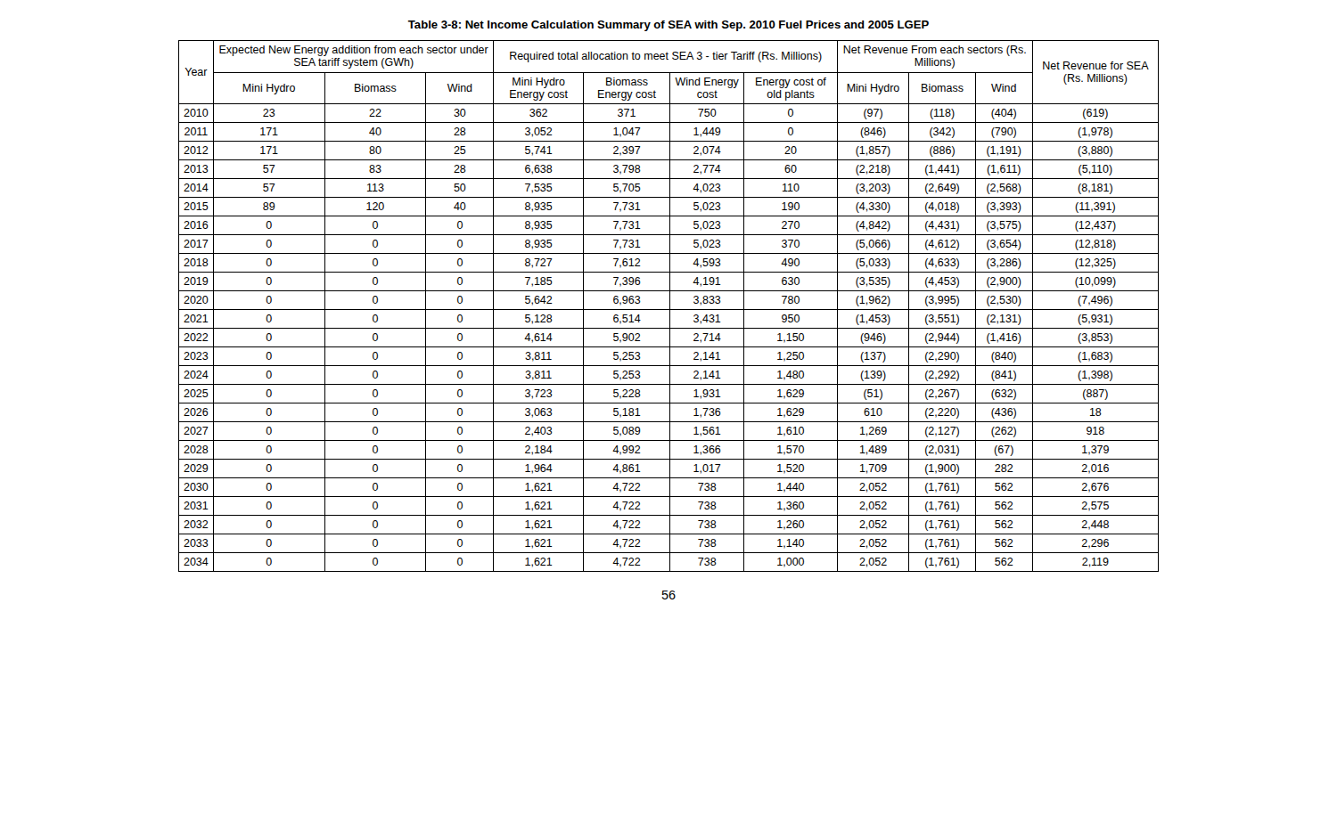Table 3-8: Net Income Calculation Summary of SEA with Sep. 2010 Fuel Prices and 2005 LGEP
| Year | Expected New Energy addition from each sector under SEA tariff system (GWh) | Required total allocation to meet SEA 3 - tier Tariff (Rs. Millions) | Net Revenue From each sectors (Rs. Millions) | Net Revenue for SEA (Rs. Millions) |
| --- | --- | --- | --- | --- |
| Mini Hydro | Biomass | Wind | Mini Hydro Energy cost | Biomass Energy cost | Wind Energy cost | Energy cost of old plants | Mini Hydro | Biomass | Wind |
| 2010 | 23 | 22 | 30 | 362 | 371 | 750 | 0 | (97) | (118) | (404) | (619) |
| 2011 | 171 | 40 | 28 | 3,052 | 1,047 | 1,449 | 0 | (846) | (342) | (790) | (1,978) |
| 2012 | 171 | 80 | 25 | 5,741 | 2,397 | 2,074 | 20 | (1,857) | (886) | (1,191) | (3,880) |
| 2013 | 57 | 83 | 28 | 6,638 | 3,798 | 2,774 | 60 | (2,218) | (1,441) | (1,611) | (5,110) |
| 2014 | 57 | 113 | 50 | 7,535 | 5,705 | 4,023 | 110 | (3,203) | (2,649) | (2,568) | (8,181) |
| 2015 | 89 | 120 | 40 | 8,935 | 7,731 | 5,023 | 190 | (4,330) | (4,018) | (3,393) | (11,391) |
| 2016 | 0 | 0 | 0 | 8,935 | 7,731 | 5,023 | 270 | (4,842) | (4,431) | (3,575) | (12,437) |
| 2017 | 0 | 0 | 0 | 8,935 | 7,731 | 5,023 | 370 | (5,066) | (4,612) | (3,654) | (12,818) |
| 2018 | 0 | 0 | 0 | 8,727 | 7,612 | 4,593 | 490 | (5,033) | (4,633) | (3,286) | (12,325) |
| 2019 | 0 | 0 | 0 | 7,185 | 7,396 | 4,191 | 630 | (3,535) | (4,453) | (2,900) | (10,099) |
| 2020 | 0 | 0 | 0 | 5,642 | 6,963 | 3,833 | 780 | (1,962) | (3,995) | (2,530) | (7,496) |
| 2021 | 0 | 0 | 0 | 5,128 | 6,514 | 3,431 | 950 | (1,453) | (3,551) | (2,131) | (5,931) |
| 2022 | 0 | 0 | 0 | 4,614 | 5,902 | 2,714 | 1,150 | (946) | (2,944) | (1,416) | (3,853) |
| 2023 | 0 | 0 | 0 | 3,811 | 5,253 | 2,141 | 1,250 | (137) | (2,290) | (840) | (1,683) |
| 2024 | 0 | 0 | 0 | 3,811 | 5,253 | 2,141 | 1,480 | (139) | (2,292) | (841) | (1,398) |
| 2025 | 0 | 0 | 0 | 3,723 | 5,228 | 1,931 | 1,629 | (51) | (2,267) | (632) | (887) |
| 2026 | 0 | 0 | 0 | 3,063 | 5,181 | 1,736 | 1,629 | 610 | (2,220) | (436) | 18 |
| 2027 | 0 | 0 | 0 | 2,403 | 5,089 | 1,561 | 1,610 | 1,269 | (2,127) | (262) | 918 |
| 2028 | 0 | 0 | 0 | 2,184 | 4,992 | 1,366 | 1,570 | 1,489 | (2,031) | (67) | 1,379 |
| 2029 | 0 | 0 | 0 | 1,964 | 4,861 | 1,017 | 1,520 | 1,709 | (1,900) | 282 | 2,016 |
| 2030 | 0 | 0 | 0 | 1,621 | 4,722 | 738 | 1,440 | 2,052 | (1,761) | 562 | 2,676 |
| 2031 | 0 | 0 | 0 | 1,621 | 4,722 | 738 | 1,360 | 2,052 | (1,761) | 562 | 2,575 |
| 2032 | 0 | 0 | 0 | 1,621 | 4,722 | 738 | 1,260 | 2,052 | (1,761) | 562 | 2,448 |
| 2033 | 0 | 0 | 0 | 1,621 | 4,722 | 738 | 1,140 | 2,052 | (1,761) | 562 | 2,296 |
| 2034 | 0 | 0 | 0 | 1,621 | 4,722 | 738 | 1,000 | 2,052 | (1,761) | 562 | 2,119 |
56